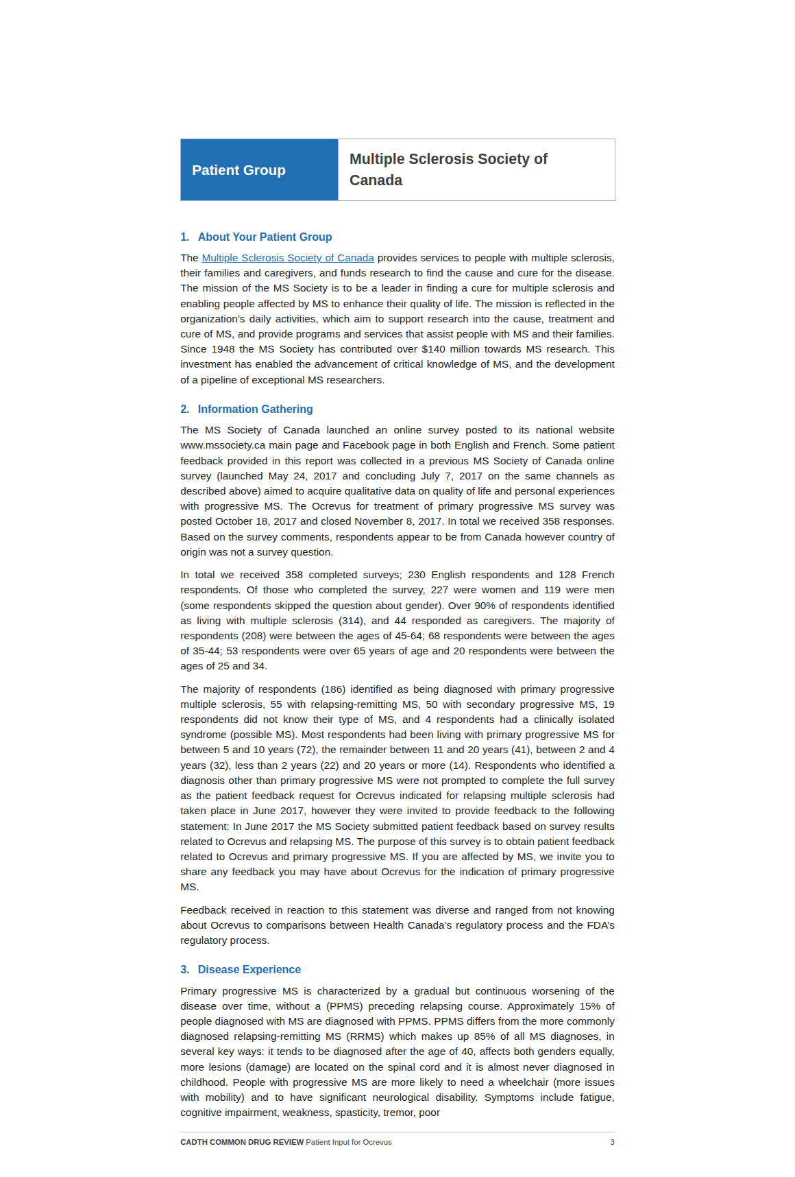Patient Group
Multiple Sclerosis Society of Canada
1. About Your Patient Group
The Multiple Sclerosis Society of Canada provides services to people with multiple sclerosis, their families and caregivers, and funds research to find the cause and cure for the disease. The mission of the MS Society is to be a leader in finding a cure for multiple sclerosis and enabling people affected by MS to enhance their quality of life. The mission is reflected in the organization’s daily activities, which aim to support research into the cause, treatment and cure of MS, and provide programs and services that assist people with MS and their families. Since 1948 the MS Society has contributed over $140 million towards MS research. This investment has enabled the advancement of critical knowledge of MS, and the development of a pipeline of exceptional MS researchers.
2. Information Gathering
The MS Society of Canada launched an online survey posted to its national website www.mssociety.ca main page and Facebook page in both English and French. Some patient feedback provided in this report was collected in a previous MS Society of Canada online survey (launched May 24, 2017 and concluding July 7, 2017 on the same channels as described above) aimed to acquire qualitative data on quality of life and personal experiences with progressive MS. The Ocrevus for treatment of primary progressive MS survey was posted October 18, 2017 and closed November 8, 2017. In total we received 358 responses. Based on the survey comments, respondents appear to be from Canada however country of origin was not a survey question.
In total we received 358 completed surveys; 230 English respondents and 128 French respondents. Of those who completed the survey, 227 were women and 119 were men (some respondents skipped the question about gender). Over 90% of respondents identified as living with multiple sclerosis (314), and 44 responded as caregivers. The majority of respondents (208) were between the ages of 45-64; 68 respondents were between the ages of 35-44; 53 respondents were over 65 years of age and 20 respondents were between the ages of 25 and 34.
The majority of respondents (186) identified as being diagnosed with primary progressive multiple sclerosis, 55 with relapsing-remitting MS, 50 with secondary progressive MS, 19 respondents did not know their type of MS, and 4 respondents had a clinically isolated syndrome (possible MS). Most respondents had been living with primary progressive MS for between 5 and 10 years (72), the remainder between 11 and 20 years (41), between 2 and 4 years (32), less than 2 years (22) and 20 years or more (14). Respondents who identified a diagnosis other than primary progressive MS were not prompted to complete the full survey as the patient feedback request for Ocrevus indicated for relapsing multiple sclerosis had taken place in June 2017, however they were invited to provide feedback to the following statement: In June 2017 the MS Society submitted patient feedback based on survey results related to Ocrevus and relapsing MS. The purpose of this survey is to obtain patient feedback related to Ocrevus and primary progressive MS. If you are affected by MS, we invite you to share any feedback you may have about Ocrevus for the indication of primary progressive MS.
Feedback received in reaction to this statement was diverse and ranged from not knowing about Ocrevus to comparisons between Health Canada’s regulatory process and the FDA’s regulatory process.
3. Disease Experience
Primary progressive MS is characterized by a gradual but continuous worsening of the disease over time, without a (PPMS) preceding relapsing course. Approximately 15% of people diagnosed with MS are diagnosed with PPMS. PPMS differs from the more commonly diagnosed relapsing-remitting MS (RRMS) which makes up 85% of all MS diagnoses, in several key ways: it tends to be diagnosed after the age of 40, affects both genders equally, more lesions (damage) are located on the spinal cord and it is almost never diagnosed in childhood. People with progressive MS are more likely to need a wheelchair (more issues with mobility) and to have significant neurological disability. Symptoms include fatigue, cognitive impairment, weakness, spasticity, tremor, poor
CADTH COMMON DRUG REVIEW Patient Input for Ocrevus
3